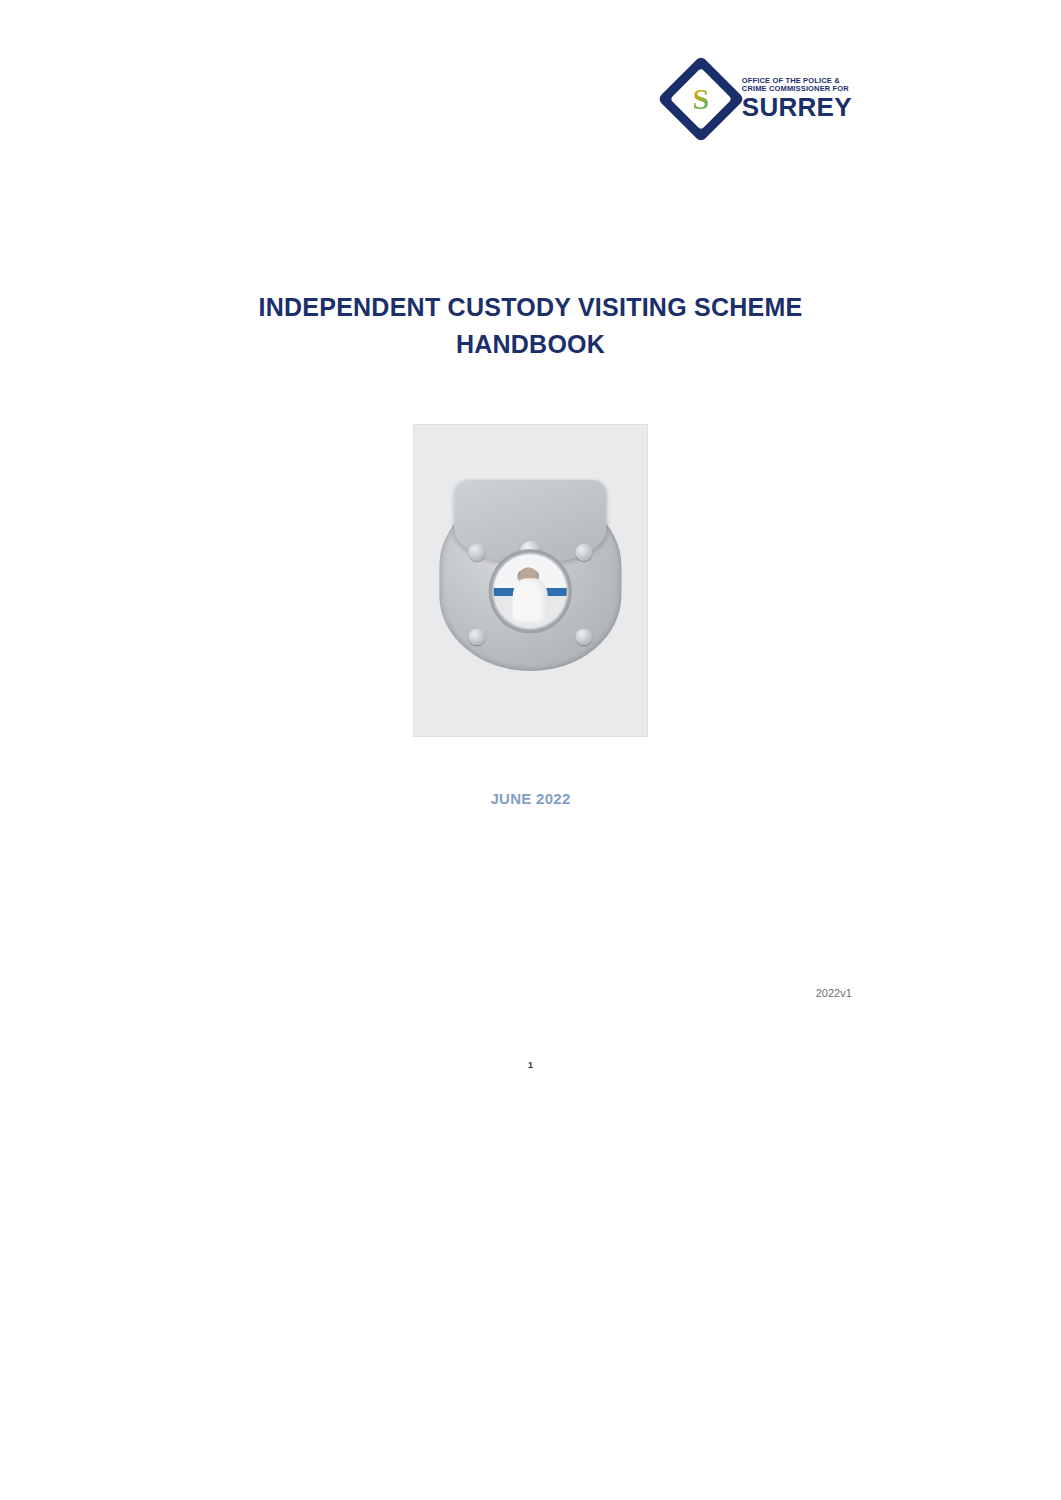S
Office of the Police &
Crime Commissioner for
SURREY
INDEPENDENT CUSTODY VISITING SCHEME
HANDBOOK
JUNE 2022
2022v1
1